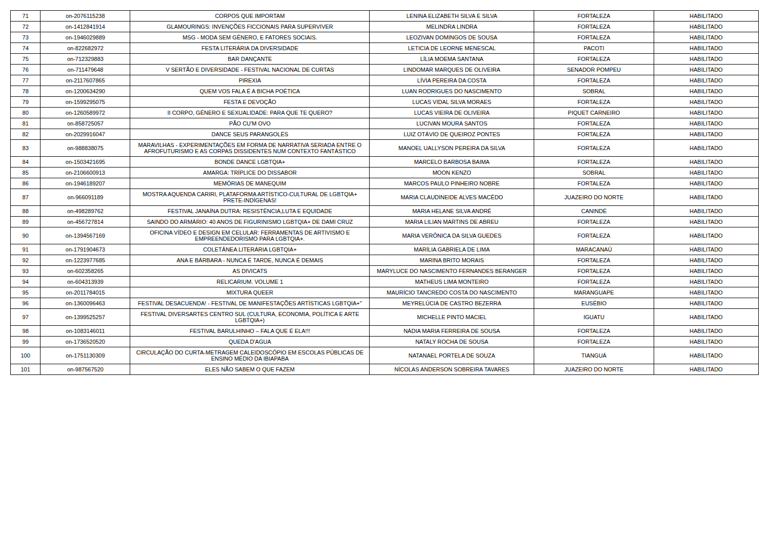| 71 | on-2076115238 | CORPOS QUE IMPORTAM | LENINA ELIZABETH SILVA E SILVA | FORTALEZA | HABILITADO |
| 72 | on-1412841914 | GLAMOURINGS: INVENÇÕES FICCIONAIS PARA SUPERVIVER | MELINDRA LINDRA | FORTALEZA | HABILITADO |
| 73 | on-1946029889 | MSG - MODA SEM GÊNERO, E FATORES SOCIAIS. | LEOZIVAN DOMINGOS DE SOUSA | FORTALEZA | HABILITADO |
| 74 | on-822682972 | FESTA LITERÁRIA DA DIVERSIDADE | LETICIA DE LEORNE MENESCAL | PACOTI | HABILITADO |
| 75 | on-712329883 | BAR DANÇANTE | LÍLIA MOEMA SANTANA | FORTALEZA | HABILITADO |
| 76 | on-711479648 | V SERTÃO E DIVERSIDADE - FESTIVAL NACIONAL DE CURTAS | LINDOMAR MARQUES DE OLIVEIRA | SENADOR POMPEU | HABILITADO |
| 77 | on-2117607865 | PIREXIA | LÍVIA PEREIRA DA COSTA | FORTALEZA | HABILITADO |
| 78 | on-1200634290 | QUEM VOS FALA É A BICHA POÉTICA | LUAN RODRIGUES DO NASCIMENTO | SOBRAL | HABILITADO |
| 79 | on-1599295075 | FESTA E DEVOÇÃO | LUCAS VIDAL SILVA MORAES | FORTALEZA | HABILITADO |
| 80 | on-1260589972 | II CORPO, GÊNERO E SEXUALIDADE: PARA QUE TE QUERO? | LUCAS VIEIRA DE OLIVEIRA | PIQUET CARNEIRO | HABILITADO |
| 81 | on-858725057 | PÃO CU'M OVO | LUCIVAN MOURA SANTOS | FORTALEZA | HABILITADO |
| 82 | on-2029916047 | DANCE SEUS PARANGOLÉS | LUIZ OTÁVIO DE QUEIROZ PONTES | FORTALEZA | HABILITADO |
| 83 | on-988838075 | MARAVILHAS - EXPERIMENTAÇÕES EM FORMA DE NARRATIVA SERIADA ENTRE O AFROFUTURISMO E AS CORPAS DISSIDENTES NUM CONTEXTO FANTÁSTICO | MANOEL UALLYSON PEREIRA DA SILVA | FORTALEZA | HABILITADO |
| 84 | on-1503421695 | BONDE DANCE LGBTQIA+ | MARCELO BARBOSA BAIMA | FORTALEZA | HABILITADO |
| 85 | on-2106600913 | AMARGA: TRÍPLICE DO DISSABOR | MOON KENZO | SOBRAL | HABILITADO |
| 86 | on-1946189207 | MEMÓRIAS DE MANEQUIM | MARCOS PAULO PINHEIRO NOBRE | FORTALEZA | HABILITADO |
| 87 | on-966091189 | MOSTRA AQUENDA CARIRI, PLATAFORMA ARTÍSTICO-CULTURAL DE LGBTQIA+ PRETE-INDÍGENAS! | MARIA CLAUDINEIDE ALVES MACÊDO | JUAZEIRO DO NORTE | HABILITADO |
| 88 | on-498289762 | FESTIVAL JANAÍNA DUTRA: RESISTÊNCIA,LUTA E EQUIDADE | MARIA HELANE SILVA ANDRÉ | CANINDÉ | HABILITADO |
| 89 | on-456727814 | SAINDO DO ARMÁRIO: 40 ANOS DE FIGURINISMO LGBTQIA+ DE DAMI CRUZ | MARIA LILIAN MARTINS DE ABREU | FORTALEZA | HABILITADO |
| 90 | on-1394567169 | OFICINA VÍDEO E DESIGN EM CELULAR: FERRAMENTAS DE ARTIVISMO E EMPREENDEDORISMO PARA LGBTQIA+. | MARIA VERÔNICA DA SILVA GUEDES | FORTALEZA | HABILITADO |
| 91 | on-1791904673 | COLETÂNEA LITERÁRIA LGBTQIA+ | MARÍLIA GABRIELA DE LIMA | MARACANAÚ | HABILITADO |
| 92 | on-1223977685 | ANA E BÁRBARA - NUNCA É TARDE, NUNCA É DEMAIS | MARINA BRITO MORAIS | FORTALEZA | HABILITADO |
| 93 | on-602358265 | AS DIVICATS | MARYLUCE DO NASCIMENTO FERNANDES BERANGER | FORTALEZA | HABILITADO |
| 94 | on-604313939 | RELICARIUM. VOLUME 1 | MATHEUS LIMA MONTEIRO | FORTALEZA | HABILITADO |
| 95 | on-2011784015 | MIXTURA QUEER | MAURÍCIO TANCREDO COSTA DO NASCIMENTO | MARANGUAPE | HABILITADO |
| 96 | on-1360096463 | FESTIVAL DESACUENDA! - FESTIVAL DE MANIFESTAÇÕES ARTÍSTICAS LGBTQIA+" | MEYRELÚCIA DE CASTRO BEZERRA | EUSÉBIO | HABILITADO |
| 97 | on-1399525257 | FESTIVAL DIVERSARTES CENTRO SUL (CULTURA, ECONOMIA, POLÍTICA E ARTE LGBTQIA+) | MICHELLE PINTO MACIEL | IGUATU | HABILITADO |
| 98 | on-1083146011 | FESTIVAL BARULHINHO – FALA QUE É ELA!!! | NÁDIA MARIA FERREIRA DE SOUSA | FORTALEZA | HABILITADO |
| 99 | on-1736520520 | QUEDA D'AGUA | NATALY ROCHA DE SOUSA | FORTALEZA | HABILITADO |
| 100 | on-1751130309 | CIRCULAÇÃO DO CURTA-METRAGEM CALEIDOSCÓPIO EM ESCOLAS PÚBLICAS DE ENSINO MÉDIO DA IBIAPABA | NATANAEL PORTELA DE SOUZA | TIANGUÁ | HABILITADO |
| 101 | on-987567520 | ELES NÃO SABEM O QUE FAZEM | NÍCOLAS ANDERSON SOBREIRA TAVARES | JUAZEIRO DO NORTE | HABILITADO |